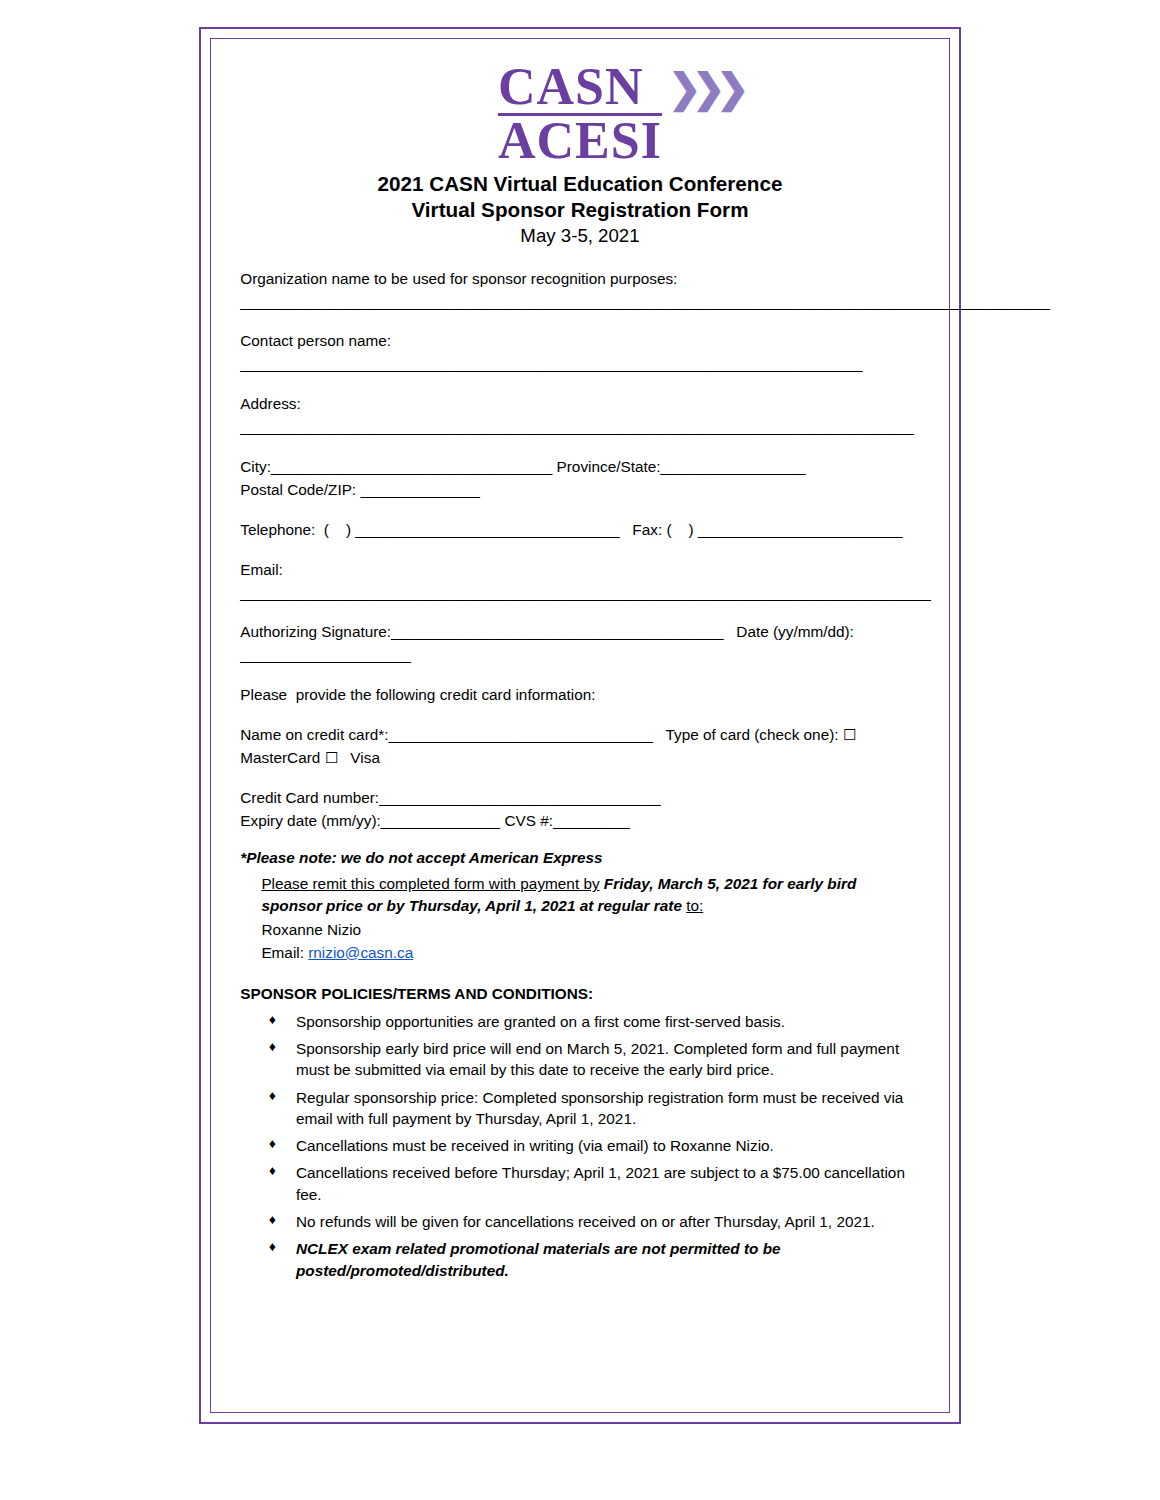CASN ACESI ❯❯❯
2021 CASN Virtual Education Conference
Virtual Sponsor Registration Form
May 3-5, 2021
Organization name to be used for sponsor recognition purposes:
_______________________________________________________________________________________________
Contact person name: _________________________________________________________________________
Address: _______________________________________________________________________________
City:_________________________________ Province/State:_________________ Postal Code/ZIP: ______________
Telephone: ( ) _______________________________ Fax: ( ) ________________________
Email: _________________________________________________________________________________
Authorizing Signature:_______________________________________ Date (yy/mm/dd): ____________________
Please provide the following credit card information:
Name on credit card*:_______________________________ Type of card (check one): ☐ MasterCard ☐ Visa
Credit Card number:_________________________________ Expiry date (mm/yy):______________ CVS #:_________
*Please note: we do not accept American Express
Please remit this completed form with payment by Friday, March 5, 2021 for early bird sponsor price or by Thursday, April 1, 2021 at regular rate to:
Roxanne Nizio
Email: rnizio@casn.ca
SPONSOR POLICIES/TERMS AND CONDITIONS:
Sponsorship opportunities are granted on a first come first-served basis.
Sponsorship early bird price will end on March 5, 2021. Completed form and full payment must be submitted via email by this date to receive the early bird price.
Regular sponsorship price: Completed sponsorship registration form must be received via email with full payment by Thursday, April 1, 2021.
Cancellations must be received in writing (via email) to Roxanne Nizio.
Cancellations received before Thursday; April 1, 2021 are subject to a $75.00 cancellation fee.
No refunds will be given for cancellations received on or after Thursday, April 1, 2021.
NCLEX exam related promotional materials are not permitted to be posted/promoted/distributed.